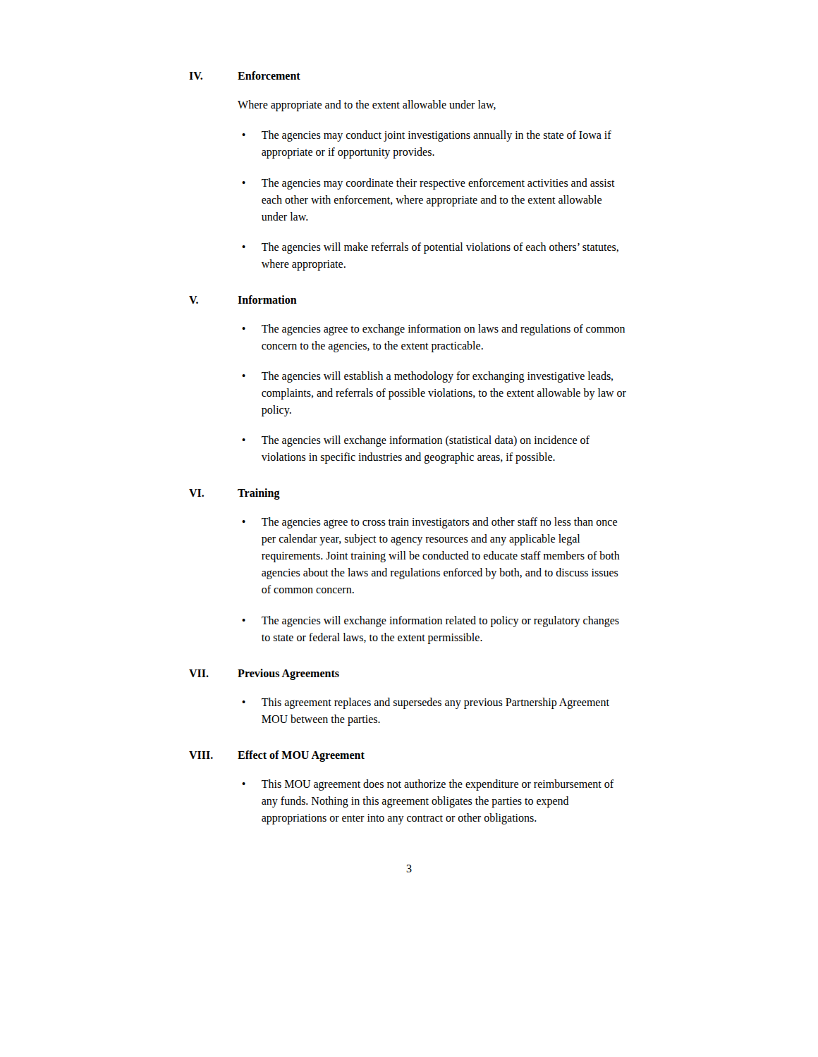IV. Enforcement
Where appropriate and to the extent allowable under law,
The agencies may conduct joint investigations annually in the state of Iowa if appropriate or if opportunity provides.
The agencies may coordinate their respective enforcement activities and assist each other with enforcement, where appropriate and to the extent allowable under law.
The agencies will make referrals of potential violations of each others’ statutes, where appropriate.
V. Information
The agencies agree to exchange information on laws and regulations of common concern to the agencies, to the extent practicable.
The agencies will establish a methodology for exchanging investigative leads, complaints, and referrals of possible violations, to the extent allowable by law or policy.
The agencies will exchange information (statistical data) on incidence of violations in specific industries and geographic areas, if possible.
VI. Training
The agencies agree to cross train investigators and other staff no less than once per calendar year, subject to agency resources and any applicable legal requirements. Joint training will be conducted to educate staff members of both agencies about the laws and regulations enforced by both, and to discuss issues of common concern.
The agencies will exchange information related to policy or regulatory changes to state or federal laws, to the extent permissible.
VII. Previous Agreements
This agreement replaces and supersedes any previous Partnership Agreement MOU between the parties.
VIII. Effect of MOU Agreement
This MOU agreement does not authorize the expenditure or reimbursement of any funds. Nothing in this agreement obligates the parties to expend appropriations or enter into any contract or other obligations.
3